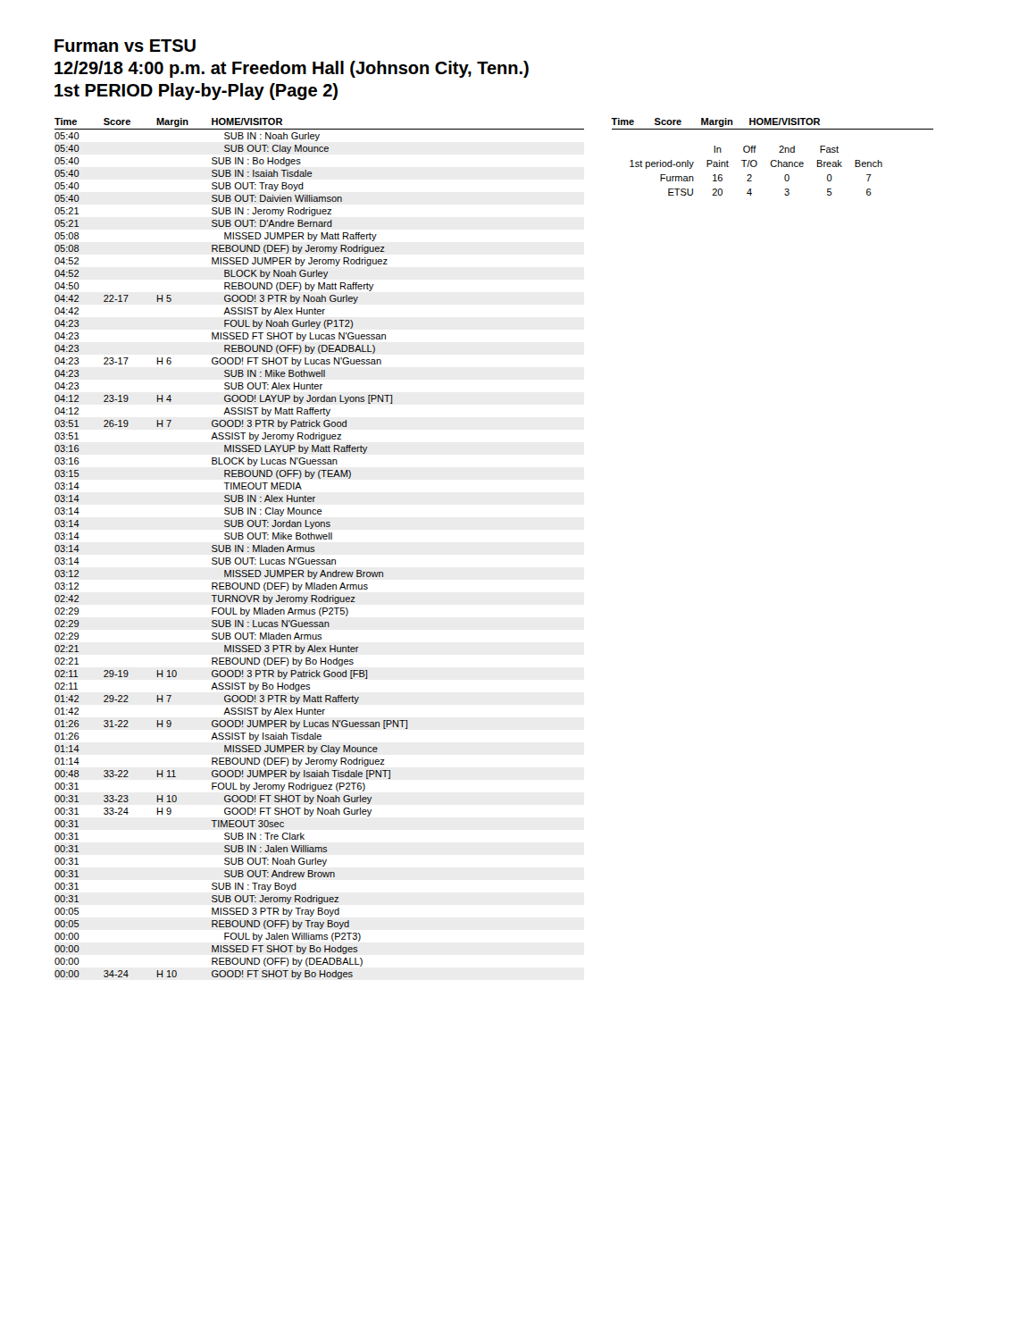Furman vs ETSU
12/29/18 4:00 p.m. at Freedom Hall (Johnson City, Tenn.)
1st PERIOD Play-by-Play (Page 2)
| / Time / Score / Margin / HOME/VISITOR / / --- / --- / --- / --- / / 05:40 / / / SUB IN : Noah Gurley / / 05:40 / / / SUB OUT: Clay Mounce / / 05:40 / / / SUB IN : Bo Hodges / / 05:40 / / / SUB IN : Isaiah Tisdale / / 05:40 / / / SUB OUT: Tray Boyd / / 05:40 / / / SUB OUT: Daivien Williamson / / 05:21 / / / SUB IN : Jeromy Rodriguez / / 05:21 / / / SUB OUT: D'Andre Bernard / / 05:08 / / / MISSED JUMPER by Matt Rafferty / / 05:08 / / / REBOUND (DEF) by Jeromy Rodriguez / / 04:52 / / / MISSED JUMPER by Jeromy Rodriguez / / 04:52 / / / BLOCK by Noah Gurley / / 04:50 / / / REBOUND (DEF) by Matt Rafferty / / 04:42 / 22-17 / H 5 / GOOD! 3 PTR by Noah Gurley / / 04:42 / / / ASSIST by Alex Hunter / / 04:23 / / / FOUL by Noah Gurley (P1T2) / / 04:23 / / / MISSED FT SHOT by Lucas N'Guessan / / 04:23 / / / REBOUND (OFF) by (DEADBALL) / / 04:23 / 23-17 / H 6 / GOOD! FT SHOT by Lucas N'Guessan / / 04:23 / / / SUB IN : Mike Bothwell / / 04:23 / / / SUB OUT: Alex Hunter / / 04:12 / 23-19 / H 4 / GOOD! LAYUP by Jordan Lyons [PNT] / / 04:12 / / / ASSIST by Matt Rafferty / / 03:51 / 26-19 / H 7 / GOOD! 3 PTR by Patrick Good / / 03:51 / / / ASSIST by Jeromy Rodriguez / / 03:16 / / / MISSED LAYUP by Matt Rafferty / / 03:16 / / / BLOCK by Lucas N'Guessan / / 03:15 / / / REBOUND (OFF) by (TEAM) / / 03:14 / / / TIMEOUT MEDIA / / 03:14 / / / SUB IN : Alex Hunter / / 03:14 / / / SUB IN : Clay Mounce / / 03:14 / / / SUB OUT: Jordan Lyons / / 03:14 / / / SUB OUT: Mike Bothwell / / 03:14 / / / SUB IN : Mladen Armus / / 03:14 / / / SUB OUT: Lucas N'Guessan / / 03:12 / / / MISSED JUMPER by Andrew Brown / / 03:12 / / / REBOUND (DEF) by Mladen Armus / / 02:42 / / / TURNOVR by Jeromy Rodriguez / / 02:29 / / / FOUL by Mladen Armus (P2T5) / / 02:29 / / / SUB IN : Lucas N'Guessan / / 02:29 / / / SUB OUT: Mladen Armus / / 02:21 / / / MISSED 3 PTR by Alex Hunter / / 02:21 / / / REBOUND (DEF) by Bo Hodges / / 02:11 / 29-19 / H 10 / GOOD! 3 PTR by Patrick Good [FB] / / 02:11 / / / ASSIST by Bo Hodges / / 01:42 / 29-22 / H 7 / GOOD! 3 PTR by Matt Rafferty / / 01:42 / / / ASSIST by Alex Hunter / / 01:26 / 31-22 / H 9 / GOOD! JUMPER by Lucas N'Guessan [PNT] / / 01:26 / / / ASSIST by Isaiah Tisdale / / 01:14 / / / MISSED JUMPER by Clay Mounce / / 01:14 / / / REBOUND (DEF) by Jeromy Rodriguez / / 00:48 / 33-22 / H 11 / GOOD! JUMPER by Isaiah Tisdale [PNT] / / 00:31 / / / FOUL by Jeromy Rodriguez (P2T6) / / 00:31 / 33-23 / H 10 / GOOD! FT SHOT by Noah Gurley / / 00:31 / 33-24 / H 9 / GOOD! FT SHOT by Noah Gurley / / 00:31 / / / TIMEOUT 30sec / / 00:31 / / / SUB IN : Tre Clark / / 00:31 / / / SUB IN : Jalen Williams / / 00:31 / / / SUB OUT: Noah Gurley / / 00:31 / / / SUB OUT: Andrew Brown / / 00:31 / / / SUB IN : Tray Boyd / / 00:31 / / / SUB OUT: Jeromy Rodriguez / / 00:05 / / / MISSED 3 PTR by Tray Boyd / / 00:05 / / / REBOUND (OFF) by Tray Boyd / / 00:00 / / / FOUL by Jalen Williams (P2T3) / / 00:00 / / / MISSED FT SHOT by Bo Hodges / / 00:00 / / / REBOUND (OFF) by (DEADBALL) / / 00:00 / 34-24 / H 10 / GOOD! FT SHOT by Bo Hodges / | / Time / Score / Margin / HOME/VISITOR / / --- / --- / --- / --- / / / In / Off / 2nd / Fast / / / 1st period-only / Paint / T/O / Chance / Break / Bench / / Furman / 16 / 2 / 0 / 0 / 7 / / ETSU / 20 / 4 / 3 / 5 / 6 / |